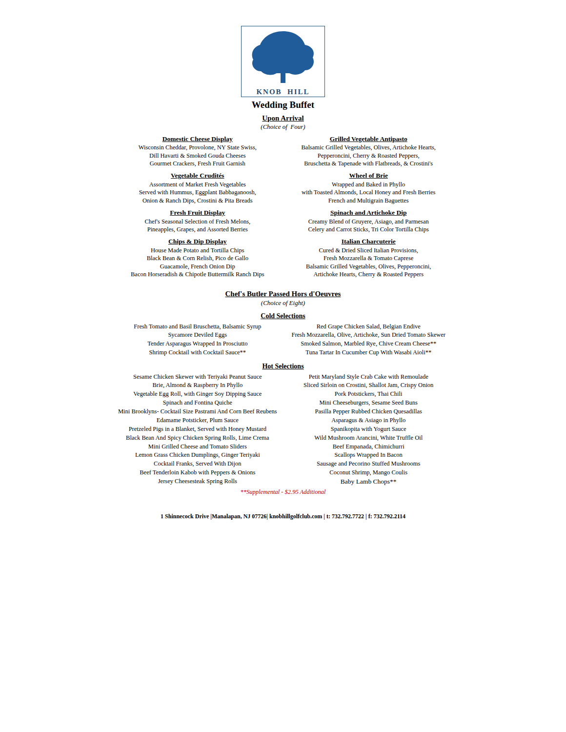KNOB HILL
Wedding Buffet
Upon Arrival
(Choice of Four)
Domestic Cheese Display Wisconsin Cheddar, Provolone, NY State Swiss,
Dill Havarti & Smoked Gouda Cheeses
Gourmet Crackers, Fresh Fruit Garnish
Vegetable Crudités Assortment of Market Fresh Vegetables
Served with Hummus, Eggplant Babbaganoosh,
Onion & Ranch Dips, Crostini & Pita Breads
Fresh Fruit Display Chef's Seasonal Selection of Fresh Melons,
Pineapples, Grapes, and Assorted Berries
Chips & Dip Display House Made Potato and Tortilla Chips
Black Bean & Corn Relish, Pico de Gallo
Guacamole, French Onion Dip
Bacon Horseradish & Chipotle Buttermilk Ranch Dips
Grilled Vegetable Antipasto Balsamic Grilled Vegetables, Olives, Artichoke Hearts,
Pepperoncini, Cherry & Roasted Peppers,
Bruschetta & Tapenade with Flatbreads, & Crostini's
Wheel of Brie Wrapped and Baked in Phyllo
with Toasted Almonds, Local Honey and Fresh Berries
French and Multigrain Baguettes
Spinach and Artichoke Dip Creamy Blend of Gruyere, Asiago, and Parmesan
Celery and Carrot Sticks, Tri Color Tortilla Chips
Italian Charcuterie Cured & Dried Sliced Italian Provisions,
Fresh Mozzarella & Tomato Caprese
Balsamic Grilled Vegetables, Olives, Pepperoncini,
Artichoke Hearts, Cherry & Roasted Peppers
Chef's Butler Passed Hors d'Oeuvres
(Choice of Eight)
Cold Selections
Fresh Tomato and Basil Bruschetta, Balsamic Syrup
Sycamore Deviled Eggs
Tender Asparagus Wrapped In Prosciutto
Shrimp Cocktail with Cocktail Sauce**
Red Grape Chicken Salad, Belgian Endive
Fresh Mozzarella, Olive, Artichoke, Sun Dried Tomato Skewer
Smoked Salmon, Marbled Rye, Chive Cream Cheese**
Tuna Tartar In Cucumber Cup With Wasabi Aioli**
Hot Selections
Sesame Chicken Skewer with Teriyaki Peanut Sauce
Brie, Almond & Raspberry In Phyllo
Vegetable Egg Roll, with Ginger Soy Dipping Sauce
Spinach and Fontina Quiche
Mini Brooklyns- Cocktail Size Pastrami And Corn Beef Reubens
Edamame Potsticker, Plum Sauce
Pretzeled Pigs in a Blanket, Served with Honey Mustard
Black Bean And Spicy Chicken Spring Rolls, Lime Crema
Mini Grilled Cheese and Tomato Sliders
Lemon Grass Chicken Dumplings, Ginger Teriyaki
Cocktail Franks, Served With Dijon
Beef Tenderloin Kabob with Peppers & Onions
Jersey Cheesesteak Spring Rolls
Petit Maryland Style Crab Cake with Remoulade
Sliced Sirloin on Crostini, Shallot Jam, Crispy Onion
Pork Potstickers, Thai Chili
Mini Cheeseburgers, Sesame Seed Buns
Pasilla Pepper Rubbed Chicken Quesadillas
Asparagus & Asiago in Phyllo
Spanikopita with Yogurt Sauce
Wild Mushroom Arancini, White Truffle Oil
Beef Empanada, Chimichurri
Scallops Wrapped In Bacon
Sausage and Pecorino Stuffed Mushrooms
Coconut Shrimp, Mango Coulis
Baby Lamb Chops**
**Supplemental - $2.95 Additional
1 Shinnecock Drive |Manalapan, NJ 07726| knobhillgolfclub.com | t: 732.792.7722 | f: 732.792.2114